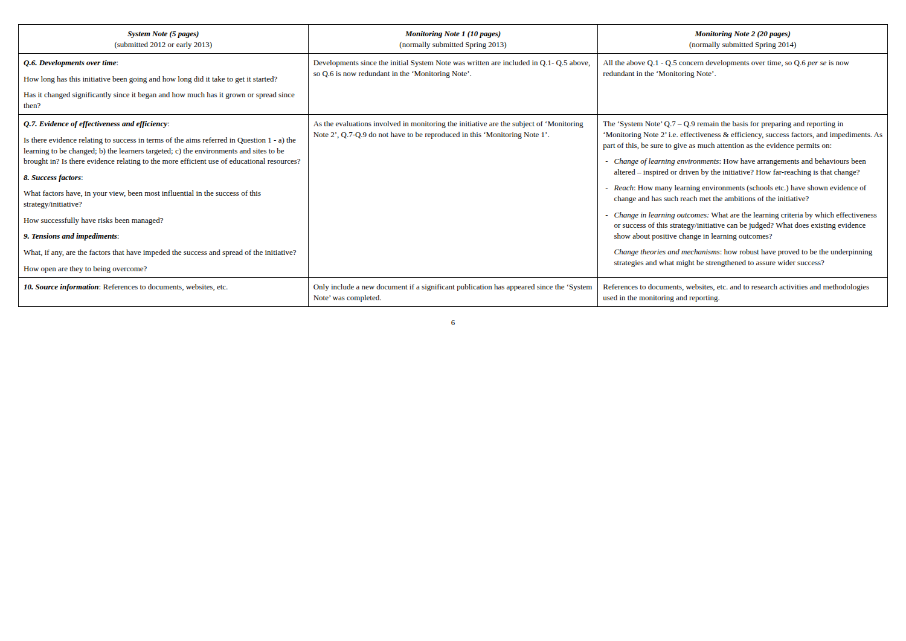| System Note (5 pages) (submitted 2012 or early 2013) | Monitoring Note 1 (10 pages) (normally submitted Spring 2013) | Monitoring Note 2 (20 pages) (normally submitted Spring 2014) |
| --- | --- | --- |
| Q.6. Developments over time : How long has this initiative been going and how long did it take to get it started? Has it changed significantly since it began and how much has it grown or spread since then? | Developments since the initial System Note was written are included in Q.1- Q.5 above, so Q.6 is now redundant in the ‘Monitoring Note’. | All the above Q.1 - Q.5 concern developments over time, so Q.6 per se is now redundant in the ‘Monitoring Note’. |
| Q.7. Evidence of effectiveness and efficiency : Is there evidence relating to success in terms of the aims referred in Question 1 - a) the learning to be changed; b) the learners targeted; c) the environments and sites to be brought in? Is there evidence relating to the more efficient use of educational resources? 8. Success factors : What factors have, in your view, been most influential in the success of this strategy/initiative? How successfully have risks been managed? 9. Tensions and impediments : What, if any, are the factors that have impeded the success and spread of the initiative? How open are they to being overcome? | As the evaluations involved in monitoring the initiative are the subject of ‘Monitoring Note 2’, Q.7-Q.9 do not have to be reproduced in this ‘Monitoring Note 1’. | The ‘System Note’ Q.7 – Q.9 remain the basis for preparing and reporting in ‘Monitoring Note 2’ i.e. effectiveness & efficiency, success factors, and impediments. As part of this, be sure to give as much attention as the evidence permits on: Change of learning environments : How have arrangements and behaviours been altered – inspired or driven by the initiative? How far-reaching is that change? Reach : How many learning environments (schools etc.) have shown evidence of change and has such reach met the ambitions of the initiative? Change in learning outcomes: What are the learning criteria by which effectiveness or success of this strategy/initiative can be judged? What does existing evidence show about positive change in learning outcomes? Change theories and mechanisms : how robust have proved to be the underpinning strategies and what might be strengthened to assure wider success? |
| 10. Source information : References to documents, websites, etc. | Only include a new document if a significant publication has appeared since the ‘System Note’ was completed. | References to documents, websites, etc. and to research activities and methodologies used in the monitoring and reporting. |
6